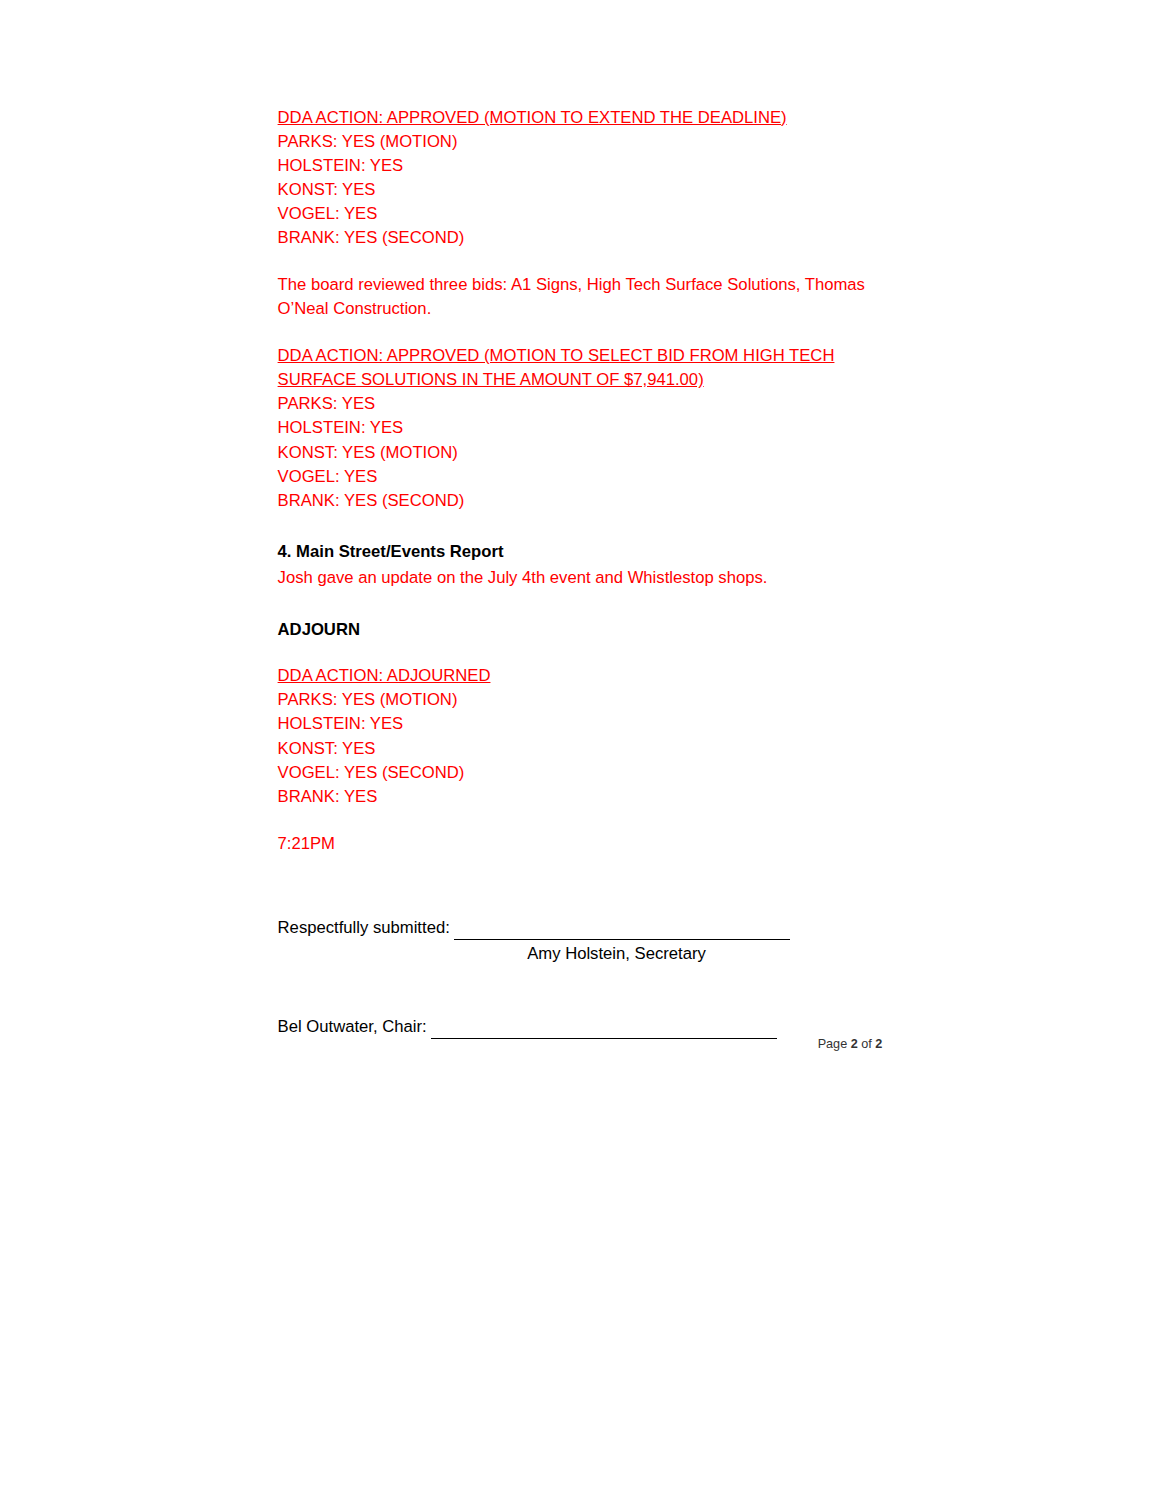DDA ACTION: APPROVED (MOTION TO EXTEND THE DEADLINE)
PARKS: YES (MOTION)
HOLSTEIN: YES
KONST: YES
VOGEL: YES
BRANK: YES (SECOND)
The board reviewed three bids: A1 Signs, High Tech Surface Solutions, Thomas O’Neal Construction.
DDA ACTION: APPROVED (MOTION TO SELECT BID FROM HIGH TECH SURFACE SOLUTIONS IN THE AMOUNT OF $7,941.00)
PARKS: YES
HOLSTEIN: YES
KONST: YES (MOTION)
VOGEL: YES
BRANK: YES (SECOND)
4. Main Street/Events Report
Josh gave an update on the July 4th event and Whistlestop shops.
ADJOURN
DDA ACTION: ADJOURNED
PARKS: YES (MOTION)
HOLSTEIN: YES
KONST: YES
VOGEL: YES (SECOND)
BRANK: YES
7:21PM
Respectfully submitted:
Amy Holstein, Secretary
Bel Outwater, Chair:
Page 2 of 2